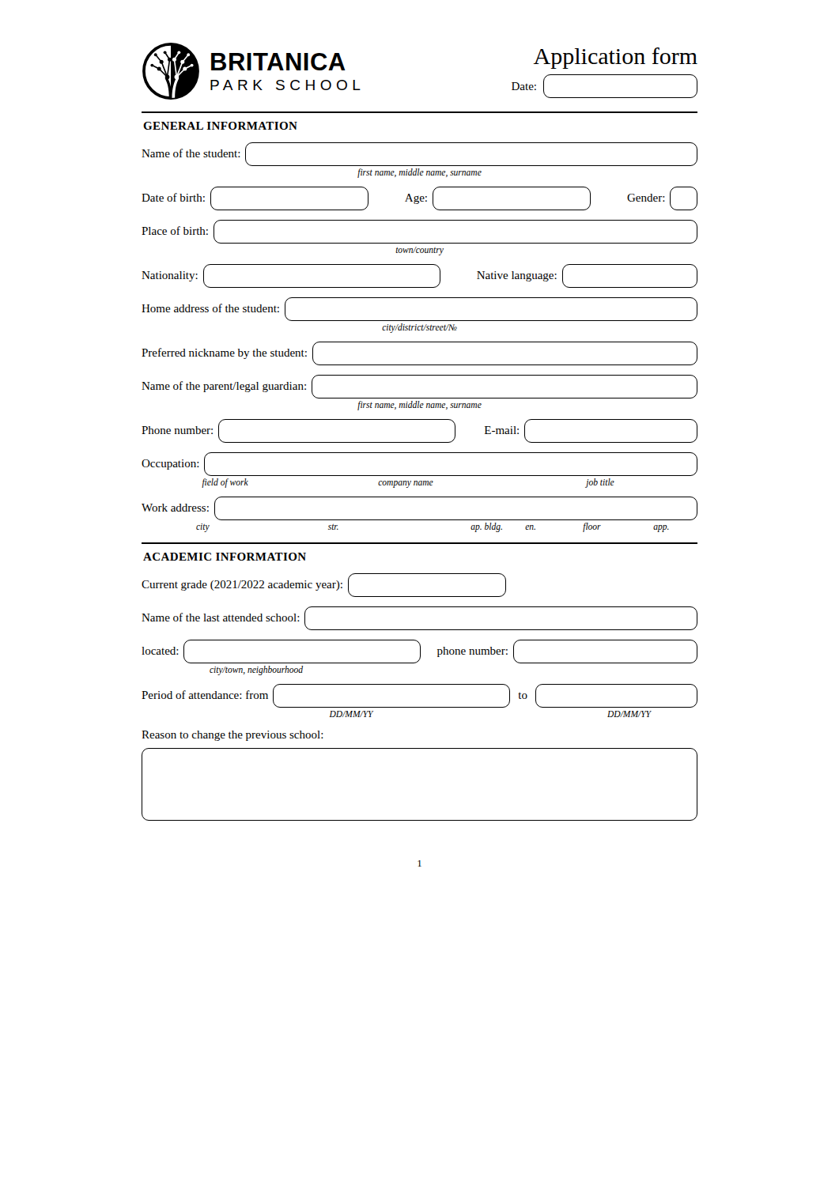BRITANICA
PARK SCHOOL
Application form
Date:
GENERAL INFORMATION
Name of the student:
first name, middle name, surname
Date of birth: Age: Gender:
Place of birth:
town/country
Nationality: Native language:
Home address of the student:
city/district/street/№
Preferred nickname by the student:
Name of the parent/legal guardian:
first name, middle name, surname
Phone number: E-mail:
Occupation:
field of work company name job title
Work address:
city str. ap. bldg. en. floor app.
ACADEMIC INFORMATION
Current grade (2021/2022 academic year):
Name of the last attended school:
located: phone number:
city/town, neighbourhood
Period of attendance: from to
DD/MM/YY DD/MM/YY
Reason to change the previous school:
1